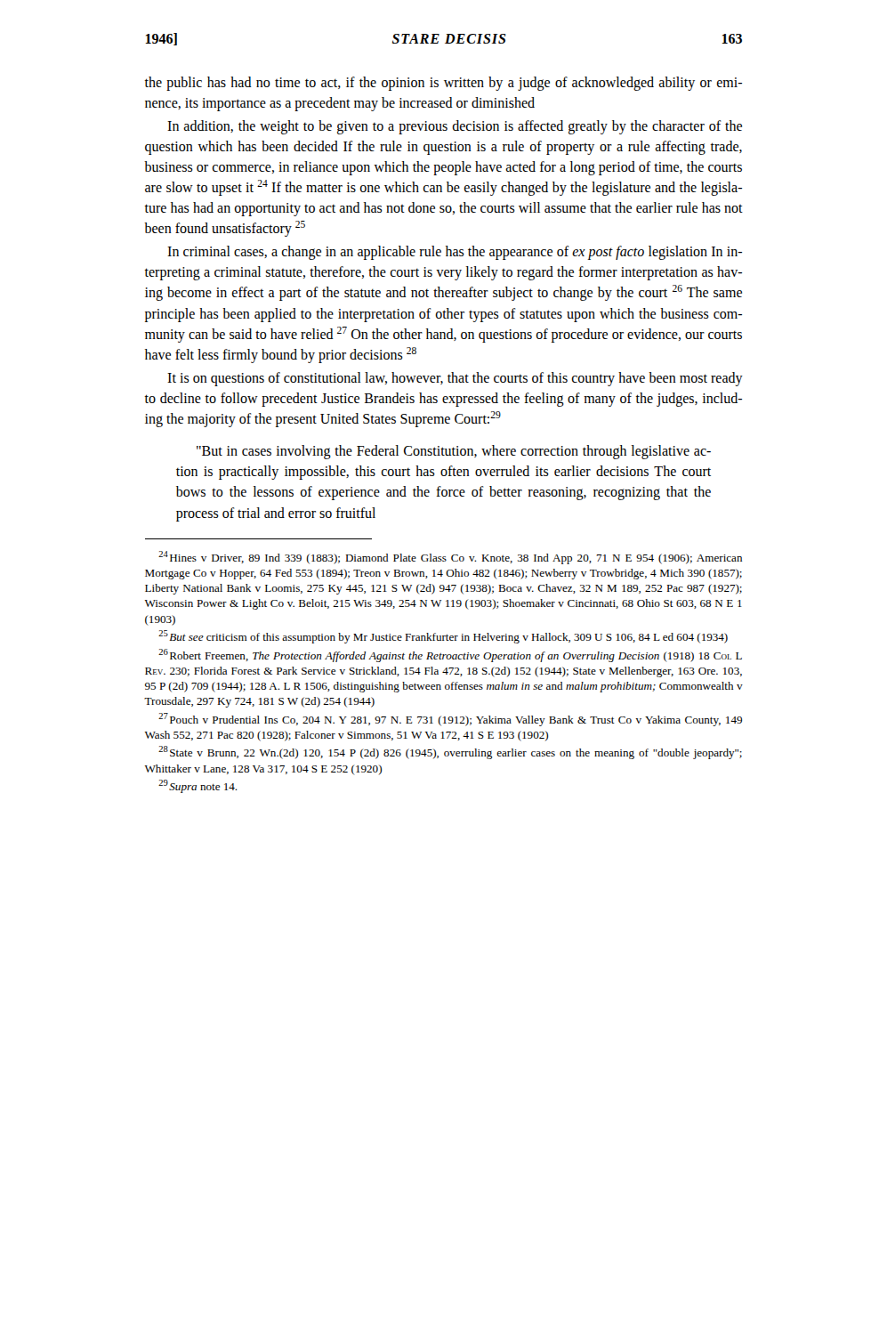1946] Stare Decisis 163
the public has had no time to act, if the opinion is written by a judge of acknowledged ability or eminence, its importance as a precedent may be increased or diminished
In addition, the weight to be given to a previous decision is affected greatly by the character of the question which has been decided If the rule in question is a rule of property or a rule affecting trade, business or commerce, in reliance upon which the people have acted for a long period of time, the courts are slow to upset it 24 If the matter is one which can be easily changed by the legislature and the legislature has had an opportunity to act and has not done so, the courts will assume that the earlier rule has not been found unsatisfactory 25
In criminal cases, a change in an applicable rule has the appearance of ex post facto legislation In interpreting a criminal statute, therefore, the court is very likely to regard the former interpretation as having become in effect a part of the statute and not thereafter subject to change by the court 26 The same principle has been applied to the interpretation of other types of statutes upon which the business community can be said to have relied 27 On the other hand, on questions of procedure or evidence, our courts have felt less firmly bound by prior decisions 28
It is on questions of constitutional law, however, that the courts of this country have been most ready to decline to follow precedent Justice Brandeis has expressed the feeling of many of the judges, including the majority of the present United States Supreme Court:29
"But in cases involving the Federal Constitution, where correction through legislative action is practically impossible, this court has often overruled its earlier decisions The court bows to the lessons of experience and the force of better reasoning, recognizing that the process of trial and error so fruitful
24 Hines v Driver, 89 Ind 339 (1883); Diamond Plate Glass Co v. Knote, 38 Ind App 20, 71 N E 954 (1906); American Mortgage Co v Hopper, 64 Fed 553 (1894); Treon v Brown, 14 Ohio 482 (1846); Newberry v Trowbridge, 4 Mich 390 (1857); Liberty National Bank v Loomis, 275 Ky 445, 121 S W (2d) 947 (1938); Boca v. Chavez, 32 N M 189, 252 Pac 987 (1927); Wisconsin Power & Light Co v. Beloit, 215 Wis 349, 254 N W 119 (1903); Shoemaker v Cincinnati, 68 Ohio St 603, 68 N E 1 (1903)
25 But see criticism of this assumption by Mr Justice Frankfurter in Helvering v Hallock, 309 U S 106, 84 L ed 604 (1934)
26 Robert Freemen, The Protection Afforded Against the Retroactive Operation of an Overruling Decision (1918) 18 Col L Rev. 230; Florida Forest & Park Service v Strickland, 154 Fla 472, 18 S.(2d) 152 (1944); State v Mellenberger, 163 Ore. 103, 95 P (2d) 709 (1944); 128 A. L R 1506, distinguishing between offenses malum in se and malum prohibitum; Commonwealth v Trousdale, 297 Ky 724, 181 S W (2d) 254 (1944)
27 Pouch v Prudential Ins Co, 204 N. Y 281, 97 N. E 731 (1912); Yakima Valley Bank & Trust Co v Yakima County, 149 Wash 552, 271 Pac 820 (1928); Falconer v Simmons, 51 W Va 172, 41 S E 193 (1902)
28 State v Brunn, 22 Wn.(2d) 120, 154 P (2d) 826 (1945), overruling earlier cases on the meaning of "double jeopardy"; Whittaker v Lane, 128 Va 317, 104 S E 252 (1920)
29 Supra note 14.